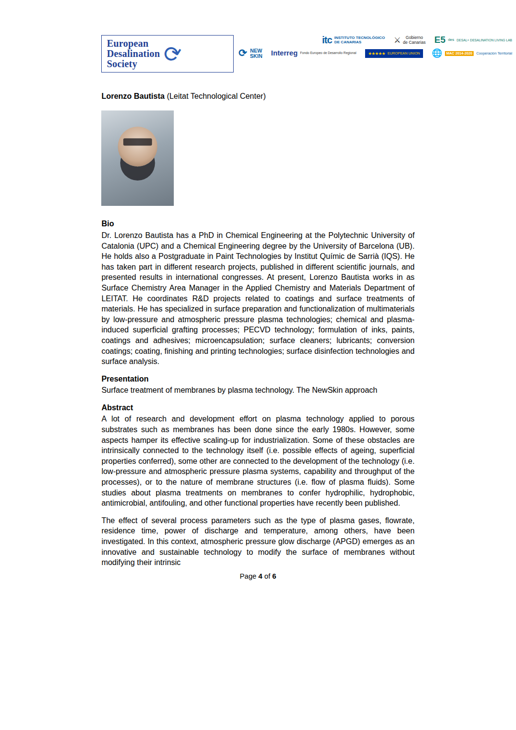European
Desalination
Society
⟳
itc INSTITUTO TECNOLÓGICO
DE CANARIAS
⚔ Gobierno
de Canarias
E5 des
DESAL+ DESALINATION LIVING LAB
⟳ NEW
SKIN
Interreg Fondo Europeo de Desarrollo Regional
★★★★★ EUROPEAN UNION
🌐 MAC 2014-2020 Cooperación Territorial
Lorenzo Bautista (Leitat Technological Center)
Bio
Dr. Lorenzo Bautista has a PhD in Chemical Engineering at the Polytechnic University of Catalonia (UPC) and a Chemical Engineering degree by the University of Barcelona (UB). He holds also a Postgraduate in Paint Technologies by Institut Químic de Sarrià (IQS). He has taken part in different research projects, published in different scientific journals, and presented results in international congresses. At present, Lorenzo Bautista works in as Surface Chemistry Area Manager in the Applied Chemistry and Materials Department of LEITAT. He coordinates R&D projects related to coatings and surface treatments of materials. He has specialized in surface preparation and functionalization of multimaterials by low-pressure and atmospheric pressure plasma technologies; chemical and plasma-induced superficial grafting processes; PECVD technology; formulation of inks, paints, coatings and adhesives; microencapsulation; surface cleaners; lubricants; conversion coatings; coating, finishing and printing technologies; surface disinfection technologies and surface analysis.
Presentation
Surface treatment of membranes by plasma technology. The NewSkin approach
Abstract
A lot of research and development effort on plasma technology applied to porous substrates such as membranes has been done since the early 1980s. However, some aspects hamper its effective scaling-up for industrialization. Some of these obstacles are intrinsically connected to the technology itself (i.e. possible effects of ageing, superficial properties conferred), some other are connected to the development of the technology (i.e. low-pressure and atmospheric pressure plasma systems, capability and throughput of the processes), or to the nature of membrane structures (i.e. flow of plasma fluids). Some studies about plasma treatments on membranes to confer hydrophilic, hydrophobic, antimicrobial, antifouling, and other functional properties have recently been published.
The effect of several process parameters such as the type of plasma gases, flowrate, residence time, power of discharge and temperature, among others, have been investigated. In this context, atmospheric pressure glow discharge (APGD) emerges as an innovative and sustainable technology to modify the surface of membranes without modifying their intrinsic
Page 4 of 6